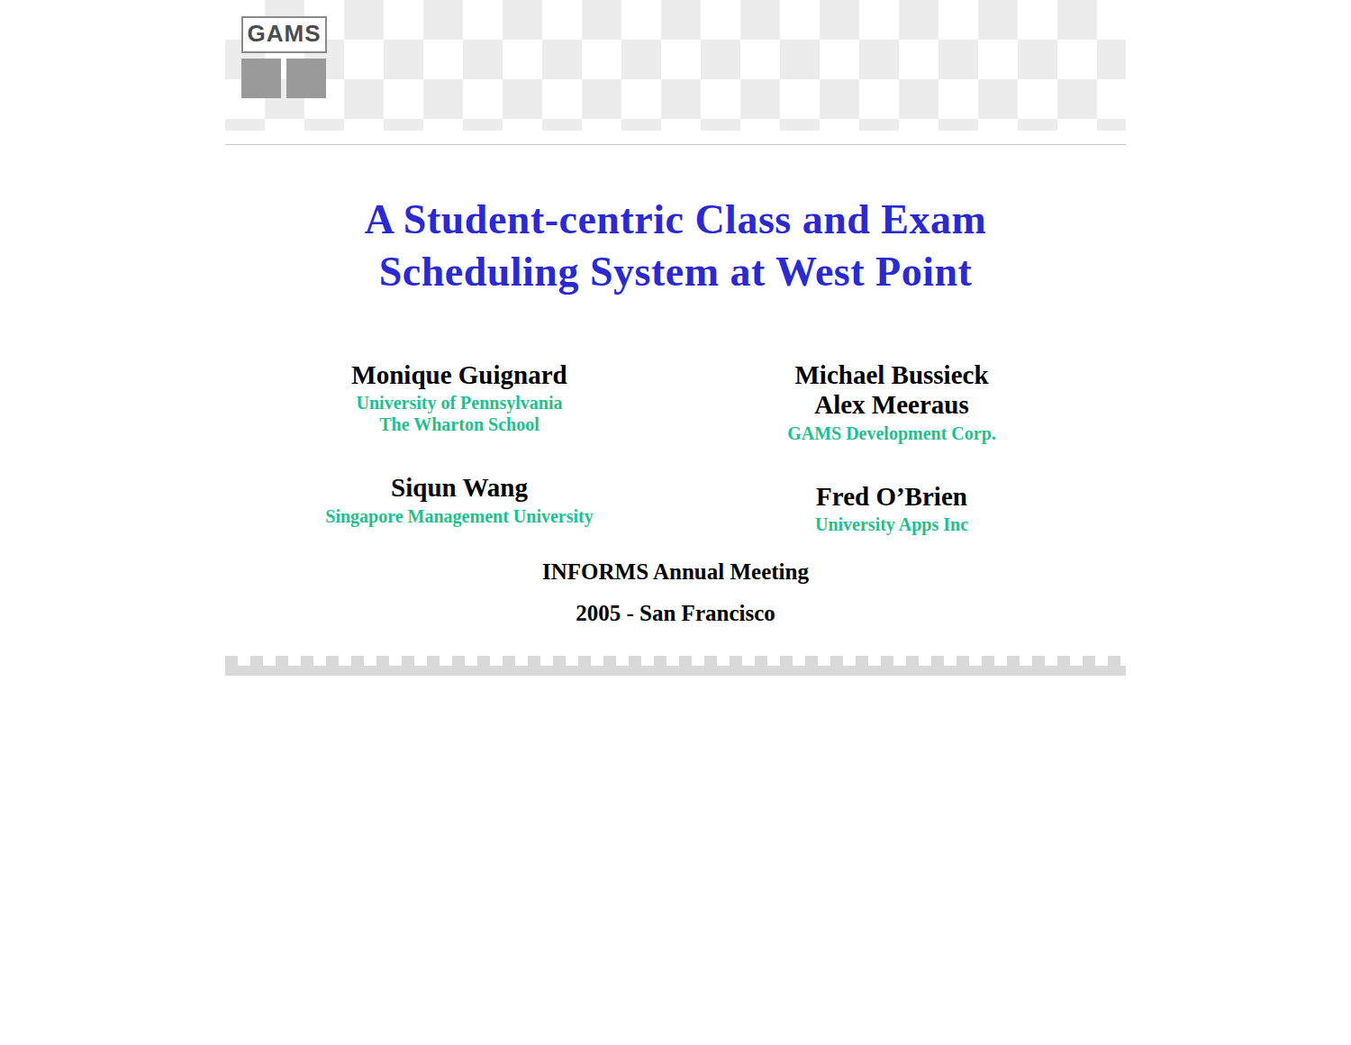GAMS
A Student-centric Class and Exam
Scheduling System at West Point
Monique Guignard
University of Pennsylvania
The Wharton School
Siqun Wang
Singapore Management University
Michael Bussieck
Alex Meeraus
GAMS Development Corp.
Fred O’Brien
University Apps Inc
INFORMS Annual Meeting
2005 - San Francisco